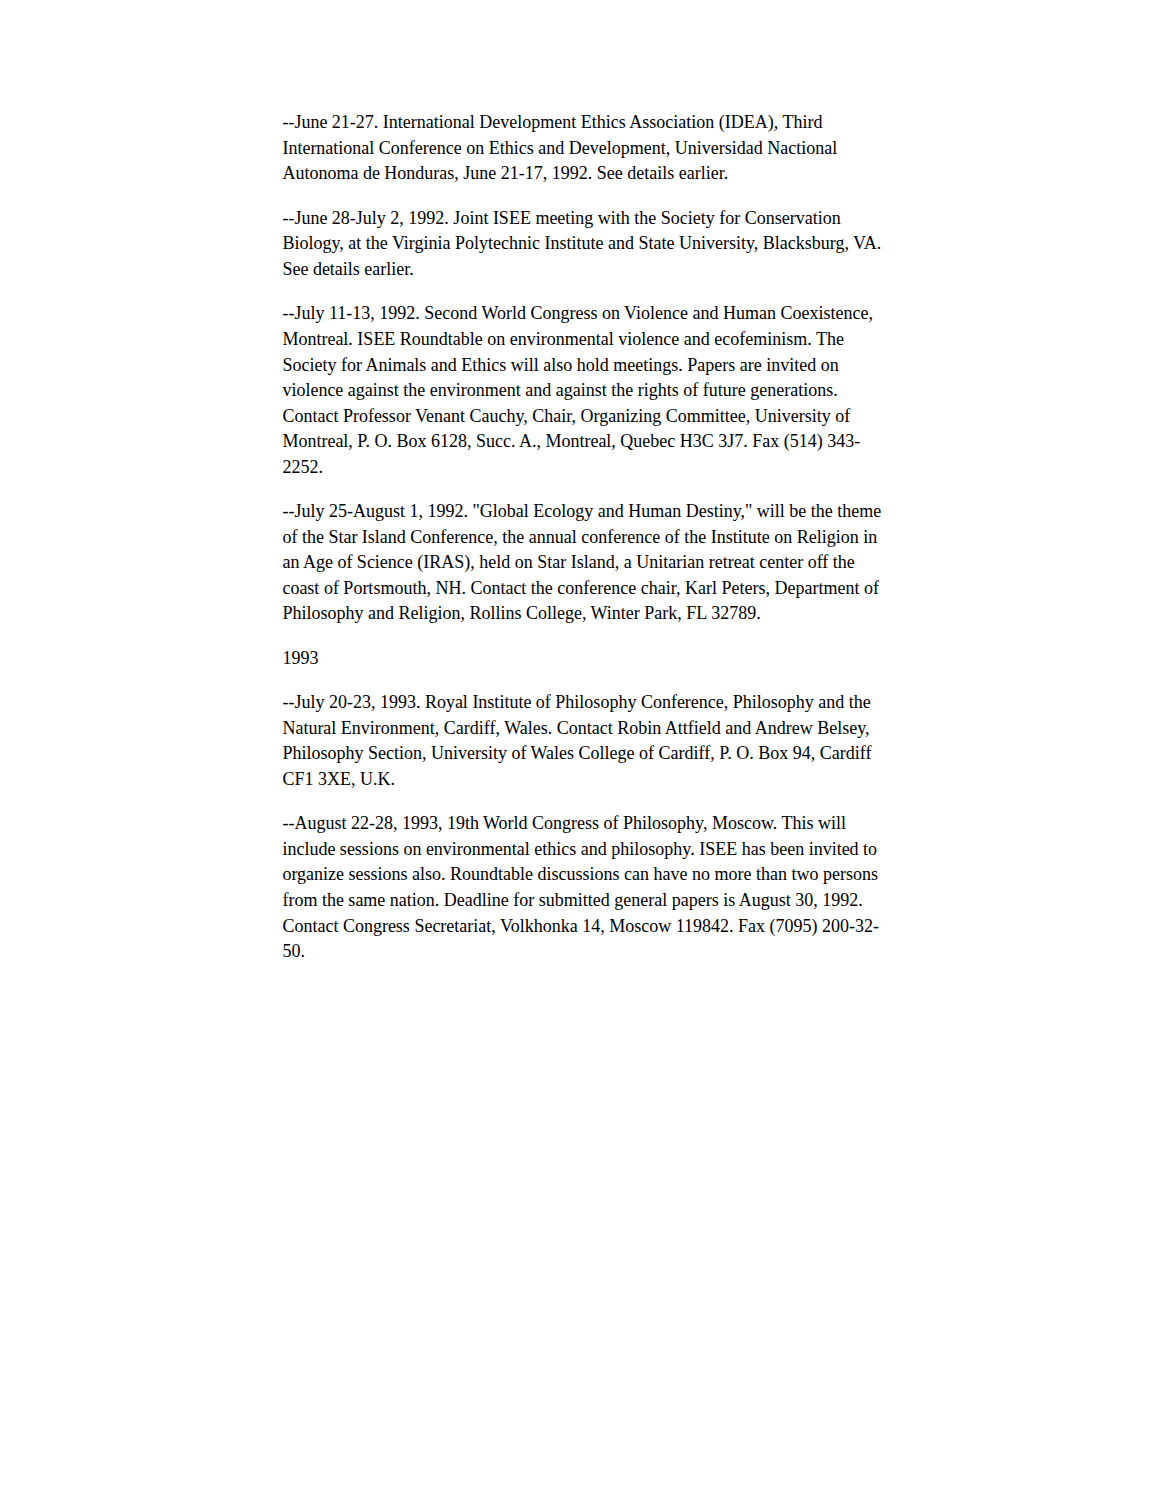--June 21-27. International Development Ethics Association (IDEA), Third International Conference on Ethics and Development, Universidad Nactional Autonoma de Honduras, June 21-17, 1992. See details earlier.
--June 28-July 2, 1992. Joint ISEE meeting with the Society for Conservation Biology, at the Virginia Polytechnic Institute and State University, Blacksburg, VA. See details earlier.
--July 11-13, 1992. Second World Congress on Violence and Human Coexistence, Montreal. ISEE Roundtable on environmental violence and ecofeminism. The Society for Animals and Ethics will also hold meetings. Papers are invited on violence against the environment and against the rights of future generations. Contact Professor Venant Cauchy, Chair, Organizing Committee, University of Montreal, P. O. Box 6128, Succ. A., Montreal, Quebec H3C 3J7. Fax (514) 343-2252.
--July 25-August 1, 1992. "Global Ecology and Human Destiny," will be the theme of the Star Island Conference, the annual conference of the Institute on Religion in an Age of Science (IRAS), held on Star Island, a Unitarian retreat center off the coast of Portsmouth, NH. Contact the conference chair, Karl Peters, Department of Philosophy and Religion, Rollins College, Winter Park, FL 32789.
1993
--July 20-23, 1993. Royal Institute of Philosophy Conference, Philosophy and the Natural Environment, Cardiff, Wales. Contact Robin Attfield and Andrew Belsey, Philosophy Section, University of Wales College of Cardiff, P. O. Box 94, Cardiff CF1 3XE, U.K.
--August 22-28, 1993, 19th World Congress of Philosophy, Moscow. This will include sessions on environmental ethics and philosophy. ISEE has been invited to organize sessions also. Roundtable discussions can have no more than two persons from the same nation. Deadline for submitted general papers is August 30, 1992. Contact Congress Secretariat, Volkhonka 14, Moscow 119842. Fax (7095) 200-32-50.